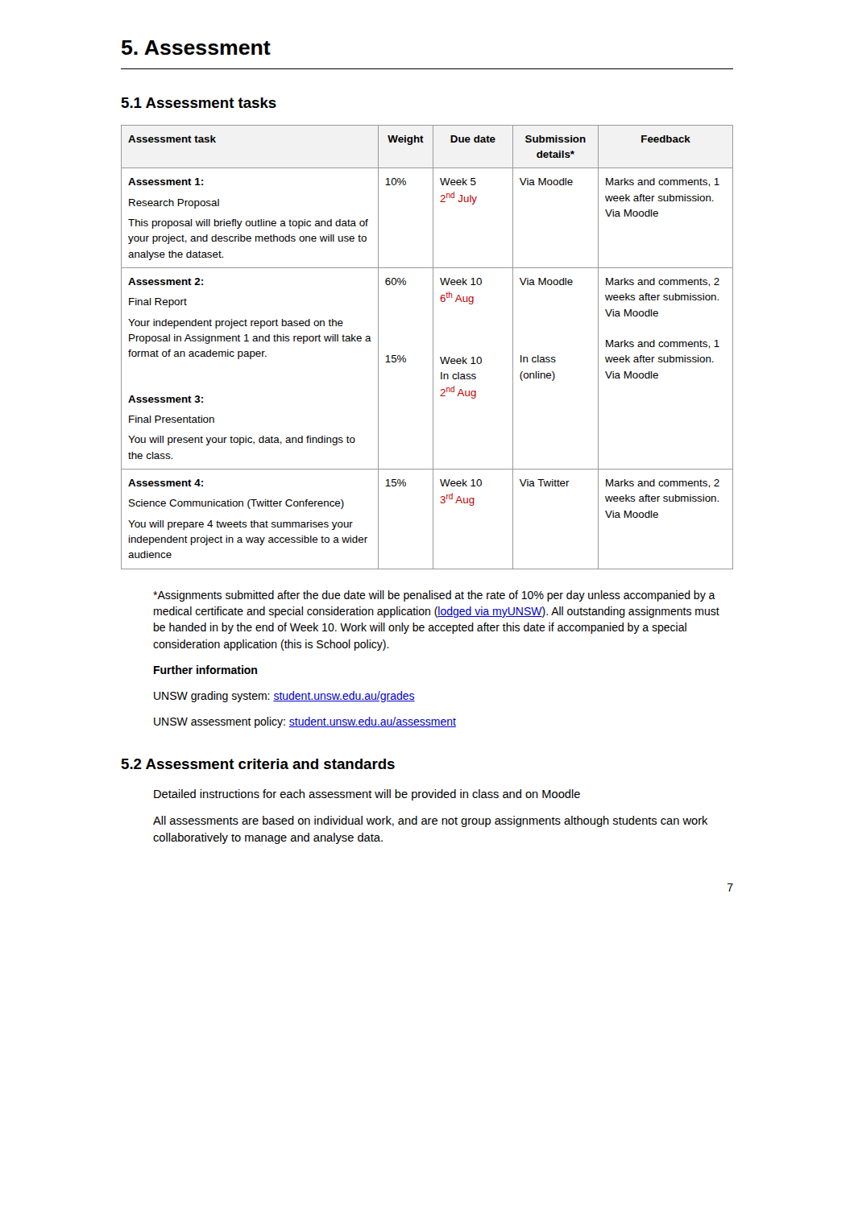5. Assessment
5.1 Assessment tasks
| Assessment task | Weight | Due date | Submission details* | Feedback |
| --- | --- | --- | --- | --- |
| Assessment 1: Research Proposal This proposal will briefly outline a topic and data of your project, and describe methods one will use to analyse the dataset. | 10% | Week 5 2 nd July | Via Moodle | Marks and comments, 1 week after submission. Via Moodle |
| Assessment 2: Final Report Your independent project report based on the Proposal in Assignment 1 and this report will take a format of an academic paper. Assessment 3: Final Presentation You will present your topic, data, and findings to the class. | 60% 15% | Week 10 6 th Aug Week 10 In class 2 nd Aug | Via Moodle In class (online) | Marks and comments, 2 weeks after submission. Via Moodle Marks and comments, 1 week after submission. Via Moodle |
| Assessment 4: Science Communication (Twitter Conference) You will prepare 4 tweets that summarises your independent project in a way accessible to a wider audience | 15% | Week 10 3 rd Aug | Via Twitter | Marks and comments, 2 weeks after submission. Via Moodle |
*Assignments submitted after the due date will be penalised at the rate of 10% per day unless accompanied by a medical certificate and special consideration application (lodged via myUNSW). All outstanding assignments must be handed in by the end of Week 10. Work will only be accepted after this date if accompanied by a special consideration application (this is School policy).
Further information
UNSW grading system: student.unsw.edu.au/grades
UNSW assessment policy: student.unsw.edu.au/assessment
5.2 Assessment criteria and standards
Detailed instructions for each assessment will be provided in class and on Moodle
All assessments are based on individual work, and are not group assignments although students can work collaboratively to manage and analyse data.
7